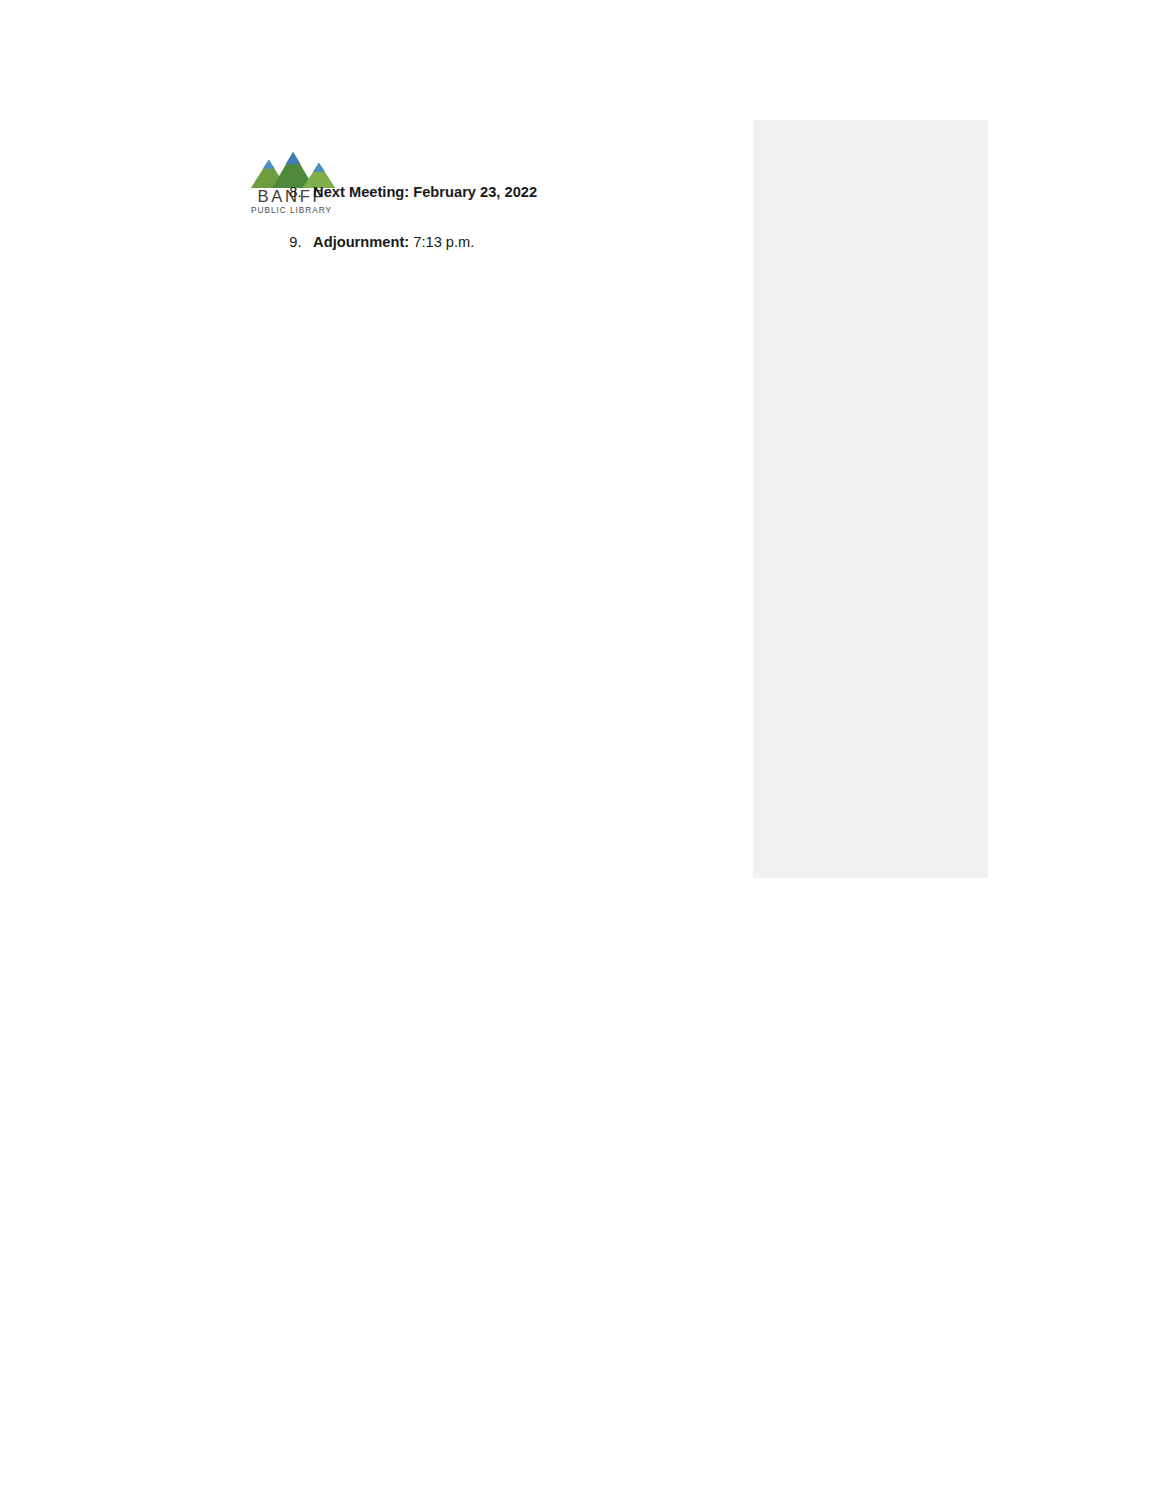BANFF
PUBLIC LIBRARY
8. Next Meeting: February 23, 2022
9. Adjournment: 7:13 p.m.